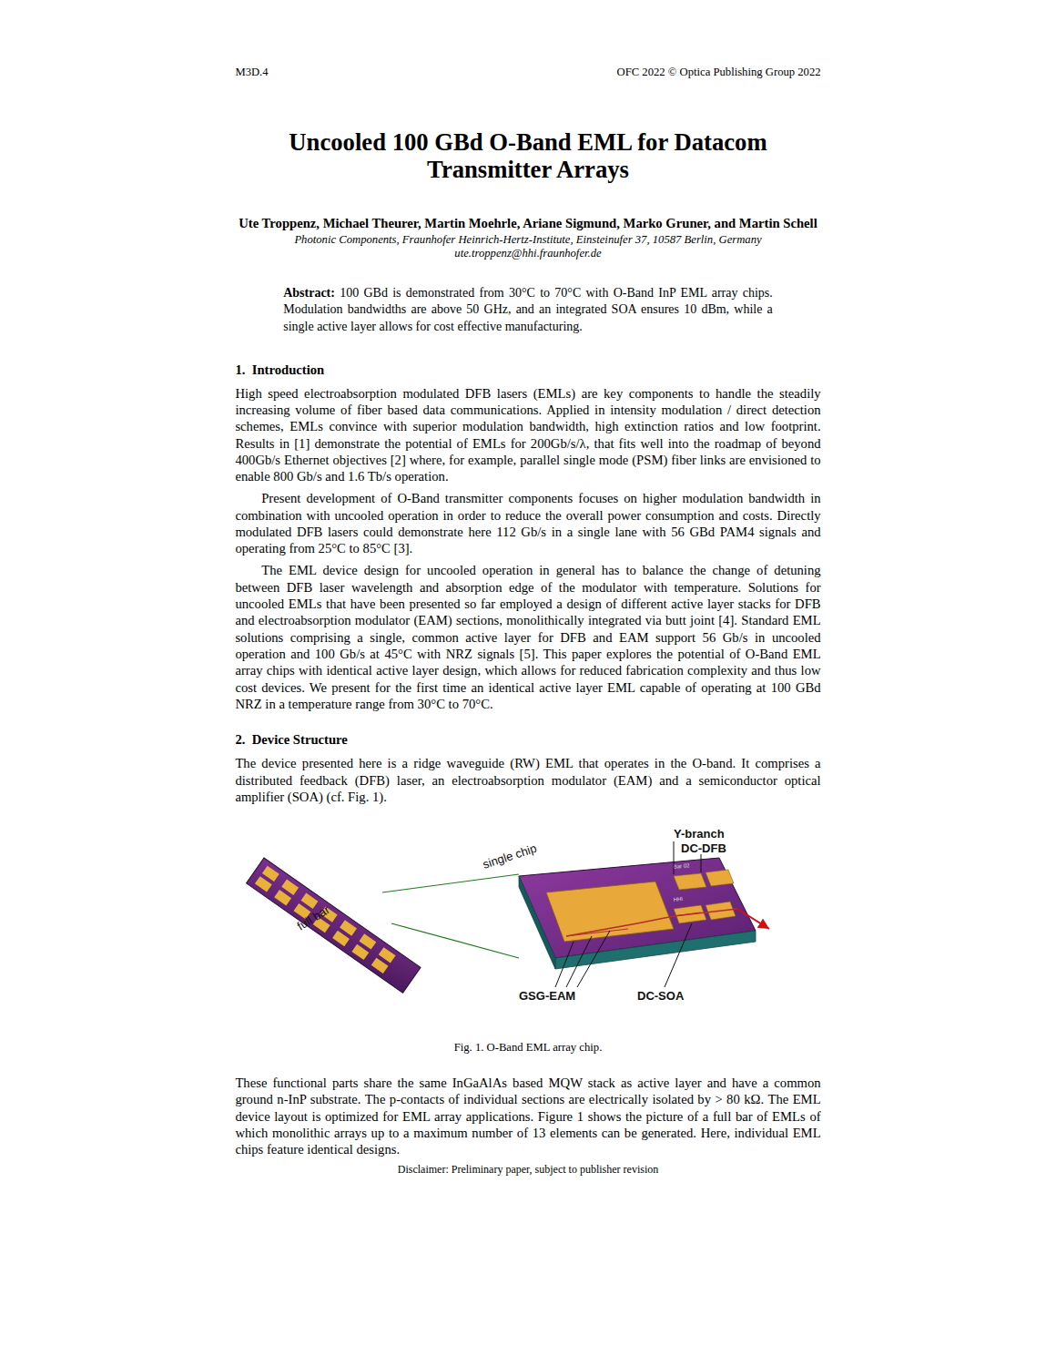M3D.4 OFC 2022 © Optica Publishing Group 2022
Uncooled 100 GBd O-Band EML for Datacom Transmitter Arrays
Ute Troppenz, Michael Theurer, Martin Moehrle, Ariane Sigmund, Marko Gruner, and Martin Schell
Photonic Components, Fraunhofer Heinrich-Hertz-Institute, Einsteinufer 37, 10587 Berlin, Germany
ute.troppenz@hhi.fraunhofer.de
Abstract: 100 GBd is demonstrated from 30°C to 70°C with O-Band InP EML array chips. Modulation bandwidths are above 50 GHz, and an integrated SOA ensures 10 dBm, while a single active layer allows for cost effective manufacturing.
1. Introduction
High speed electroabsorption modulated DFB lasers (EMLs) are key components to handle the steadily increasing volume of fiber based data communications. Applied in intensity modulation / direct detection schemes, EMLs convince with superior modulation bandwidth, high extinction ratios and low footprint. Results in [1] demonstrate the potential of EMLs for 200Gb/s/λ, that fits well into the roadmap of beyond 400Gb/s Ethernet objectives [2] where, for example, parallel single mode (PSM) fiber links are envisioned to enable 800 Gb/s and 1.6 Tb/s operation.
Present development of O-Band transmitter components focuses on higher modulation bandwidth in combination with uncooled operation in order to reduce the overall power consumption and costs. Directly modulated DFB lasers could demonstrate here 112 Gb/s in a single lane with 56 GBd PAM4 signals and operating from 25°C to 85°C [3].
The EML device design for uncooled operation in general has to balance the change of detuning between DFB laser wavelength and absorption edge of the modulator with temperature. Solutions for uncooled EMLs that have been presented so far employed a design of different active layer stacks for DFB and electroabsorption modulator (EAM) sections, monolithically integrated via butt joint [4]. Standard EML solutions comprising a single, common active layer for DFB and EAM support 56 Gb/s in uncooled operation and 100 Gb/s at 45°C with NRZ signals [5]. This paper explores the potential of O-Band EML array chips with identical active layer design, which allows for reduced fabrication complexity and thus low cost devices. We present for the first time an identical active layer EML capable of operating at 100 GBd NRZ in a temperature range from 30°C to 70°C.
2. Device Structure
The device presented here is a ridge waveguide (RW) EML that operates in the O-band. It comprises a distributed feedback (DFB) laser, an electroabsorption modulator (EAM) and a semiconductor optical amplifier (SOA) (cf. Fig. 1).
full bar Bar 02 HHI single chip Y-branch DC-DFB GSG-EAM DC-SOA
Fig. 1. O-Band EML array chip.
These functional parts share the same InGaAlAs based MQW stack as active layer and have a common ground n-InP substrate. The p-contacts of individual sections are electrically isolated by > 80 kΩ. The EML device layout is optimized for EML array applications. Figure 1 shows the picture of a full bar of EMLs of which monolithic arrays up to a maximum number of 13 elements can be generated. Here, individual EML chips feature identical designs.
Disclaimer: Preliminary paper, subject to publisher revision